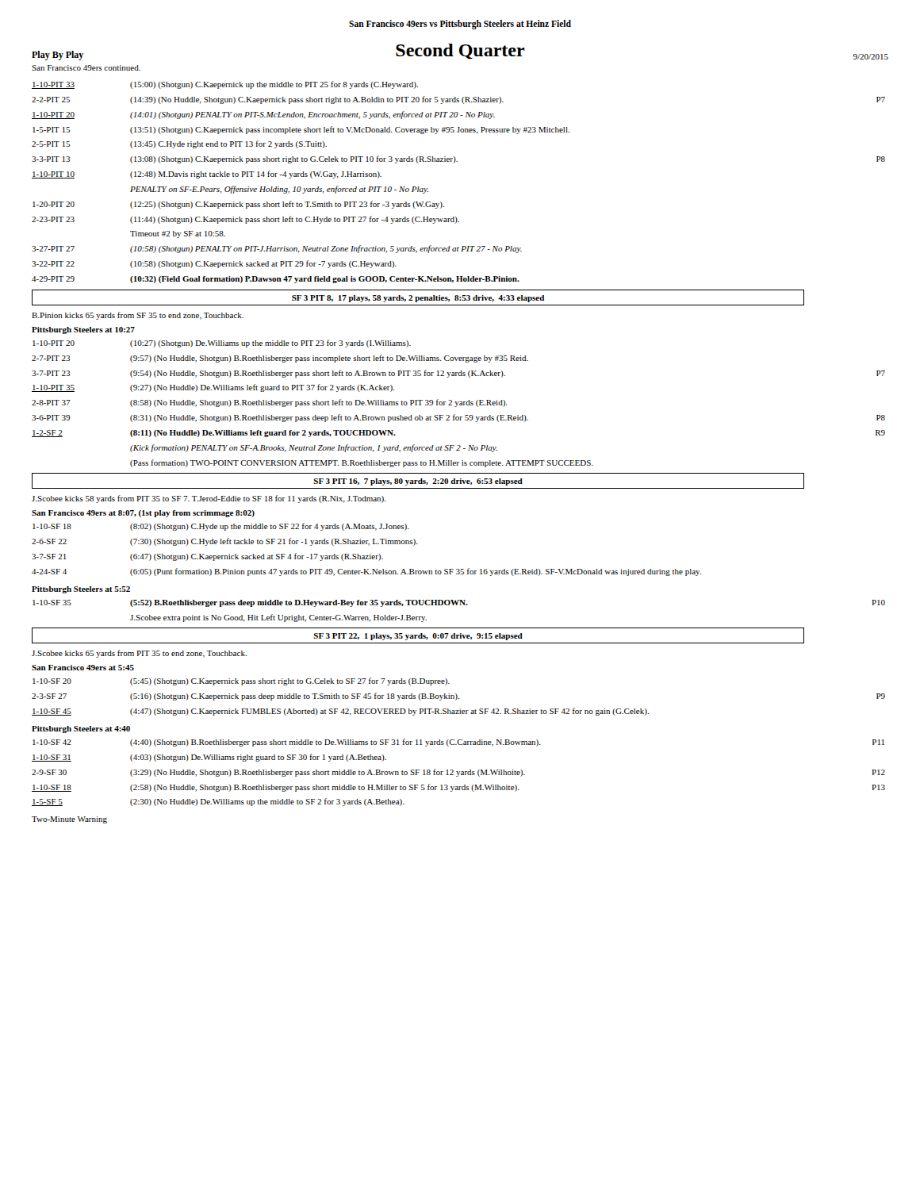San Francisco 49ers vs Pittsburgh Steelers at Heinz Field
Play By Play
Second Quarter
9/20/2015
San Francisco 49ers continued.
| 1-10-PIT 33 | (15:00) (Shotgun) C.Kaepernick up the middle to PIT 25 for 8 yards (C.Heyward). | |
| 2-2-PIT 25 | (14:39) (No Huddle, Shotgun) C.Kaepernick pass short right to A.Boldin to PIT 20 for 5 yards (R.Shazier). | P7 |
| 1-10-PIT 20 | (14:01) (Shotgun) PENALTY on PIT-S.McLendon, Encroachment, 5 yards, enforced at PIT 20 - No Play. | |
| 1-5-PIT 15 | (13:51) (Shotgun) C.Kaepernick pass incomplete short left to V.McDonald. Coverage by #95 Jones, Pressure by #23 Mitchell. | |
| 2-5-PIT 15 | (13:45) C.Hyde right end to PIT 13 for 2 yards (S.Tuitt). | |
| 3-3-PIT 13 | (13:08) (Shotgun) C.Kaepernick pass short right to G.Celek to PIT 10 for 3 yards (R.Shazier). | P8 |
| 1-10-PIT 10 | (12:48) M.Davis right tackle to PIT 14 for -4 yards (W.Gay, J.Harrison). | |
| | PENALTY on SF-E.Pears, Offensive Holding, 10 yards, enforced at PIT 10 - No Play. | |
| 1-20-PIT 20 | (12:25) (Shotgun) C.Kaepernick pass short left to T.Smith to PIT 23 for -3 yards (W.Gay). | |
| 2-23-PIT 23 | (11:44) (Shotgun) C.Kaepernick pass short left to C.Hyde to PIT 27 for -4 yards (C.Heyward). | |
| | Timeout #2 by SF at 10:58. | |
| 3-27-PIT 27 | (10:58) (Shotgun) PENALTY on PIT-J.Harrison, Neutral Zone Infraction, 5 yards, enforced at PIT 27 - No Play. | |
| 3-22-PIT 22 | (10:58) (Shotgun) C.Kaepernick sacked at PIT 29 for -7 yards (C.Heyward). | |
| 4-29-PIT 29 | (10:32) (Field Goal formation) P.Dawson 47 yard field goal is GOOD, Center-K.Nelson, Holder-B.Pinion. | |
SF 3 PIT 8, 17 plays, 58 yards, 2 penalties, 8:53 drive, 4:33 elapsed
B.Pinion kicks 65 yards from SF 35 to end zone, Touchback.
Pittsburgh Steelers at 10:27
| 1-10-PIT 20 | (10:27) (Shotgun) De.Williams up the middle to PIT 23 for 3 yards (I.Williams). | |
| 2-7-PIT 23 | (9:57) (No Huddle, Shotgun) B.Roethlisberger pass incomplete short left to De.Williams. Covergage by #35 Reid. | |
| 3-7-PIT 23 | (9:54) (No Huddle, Shotgun) B.Roethlisberger pass short left to A.Brown to PIT 35 for 12 yards (K.Acker). | P7 |
| 1-10-PIT 35 | (9:27) (No Huddle) De.Williams left guard to PIT 37 for 2 yards (K.Acker). | |
| 2-8-PIT 37 | (8:58) (No Huddle, Shotgun) B.Roethlisberger pass short left to De.Williams to PIT 39 for 2 yards (E.Reid). | |
| 3-6-PIT 39 | (8:31) (No Huddle, Shotgun) B.Roethlisberger pass deep left to A.Brown pushed ob at SF 2 for 59 yards (E.Reid). | P8 |
| 1-2-SF 2 | (8:11) (No Huddle) De.Williams left guard for 2 yards, TOUCHDOWN. | R9 |
| | (Kick formation) PENALTY on SF-A.Brooks, Neutral Zone Infraction, 1 yard, enforced at SF 2 - No Play. | |
| | (Pass formation) TWO-POINT CONVERSION ATTEMPT. B.Roethlisberger pass to H.Miller is complete. ATTEMPT SUCCEEDS. | |
SF 3 PIT 16, 7 plays, 80 yards, 2:20 drive, 6:53 elapsed
J.Scobee kicks 58 yards from PIT 35 to SF 7. T.Jerod-Eddie to SF 18 for 11 yards (R.Nix, J.Todman).
San Francisco 49ers at 8:07, (1st play from scrimmage 8:02)
| 1-10-SF 18 | (8:02) (Shotgun) C.Hyde up the middle to SF 22 for 4 yards (A.Moats, J.Jones). | |
| 2-6-SF 22 | (7:30) (Shotgun) C.Hyde left tackle to SF 21 for -1 yards (R.Shazier, L.Timmons). | |
| 3-7-SF 21 | (6:47) (Shotgun) C.Kaepernick sacked at SF 4 for -17 yards (R.Shazier). | |
| 4-24-SF 4 | (6:05) (Punt formation) B.Pinion punts 47 yards to PIT 49, Center-K.Nelson. A.Brown to SF 35 for 16 yards (E.Reid). SF-V.McDonald was injured during the play. | |
Pittsburgh Steelers at 5:52
| 1-10-SF 35 | (5:52) B.Roethlisberger pass deep middle to D.Heyward-Bey for 35 yards, TOUCHDOWN. | P10 |
| | J.Scobee extra point is No Good, Hit Left Upright, Center-G.Warren, Holder-J.Berry. | |
SF 3 PIT 22, 1 plays, 35 yards, 0:07 drive, 9:15 elapsed
J.Scobee kicks 65 yards from PIT 35 to end zone, Touchback.
San Francisco 49ers at 5:45
| 1-10-SF 20 | (5:45) (Shotgun) C.Kaepernick pass short right to G.Celek to SF 27 for 7 yards (B.Dupree). | |
| 2-3-SF 27 | (5:16) (Shotgun) C.Kaepernick pass deep middle to T.Smith to SF 45 for 18 yards (B.Boykin). | P9 |
| 1-10-SF 45 | (4:47) (Shotgun) C.Kaepernick FUMBLES (Aborted) at SF 42, RECOVERED by PIT-R.Shazier at SF 42. R.Shazier to SF 42 for no gain (G.Celek). | |
Pittsburgh Steelers at 4:40
| 1-10-SF 42 | (4:40) (Shotgun) B.Roethlisberger pass short middle to De.Williams to SF 31 for 11 yards (C.Carradine, N.Bowman). | P11 |
| 1-10-SF 31 | (4:03) (Shotgun) De.Williams right guard to SF 30 for 1 yard (A.Bethea). | |
| 2-9-SF 30 | (3:29) (No Huddle, Shotgun) B.Roethlisberger pass short middle to A.Brown to SF 18 for 12 yards (M.Wilhoite). | P12 |
| 1-10-SF 18 | (2:58) (No Huddle, Shotgun) B.Roethlisberger pass short middle to H.Miller to SF 5 for 13 yards (M.Wilhoite). | P13 |
| 1-5-SF 5 | (2:30) (No Huddle) De.Williams up the middle to SF 2 for 3 yards (A.Bethea). | |
Two-Minute Warning